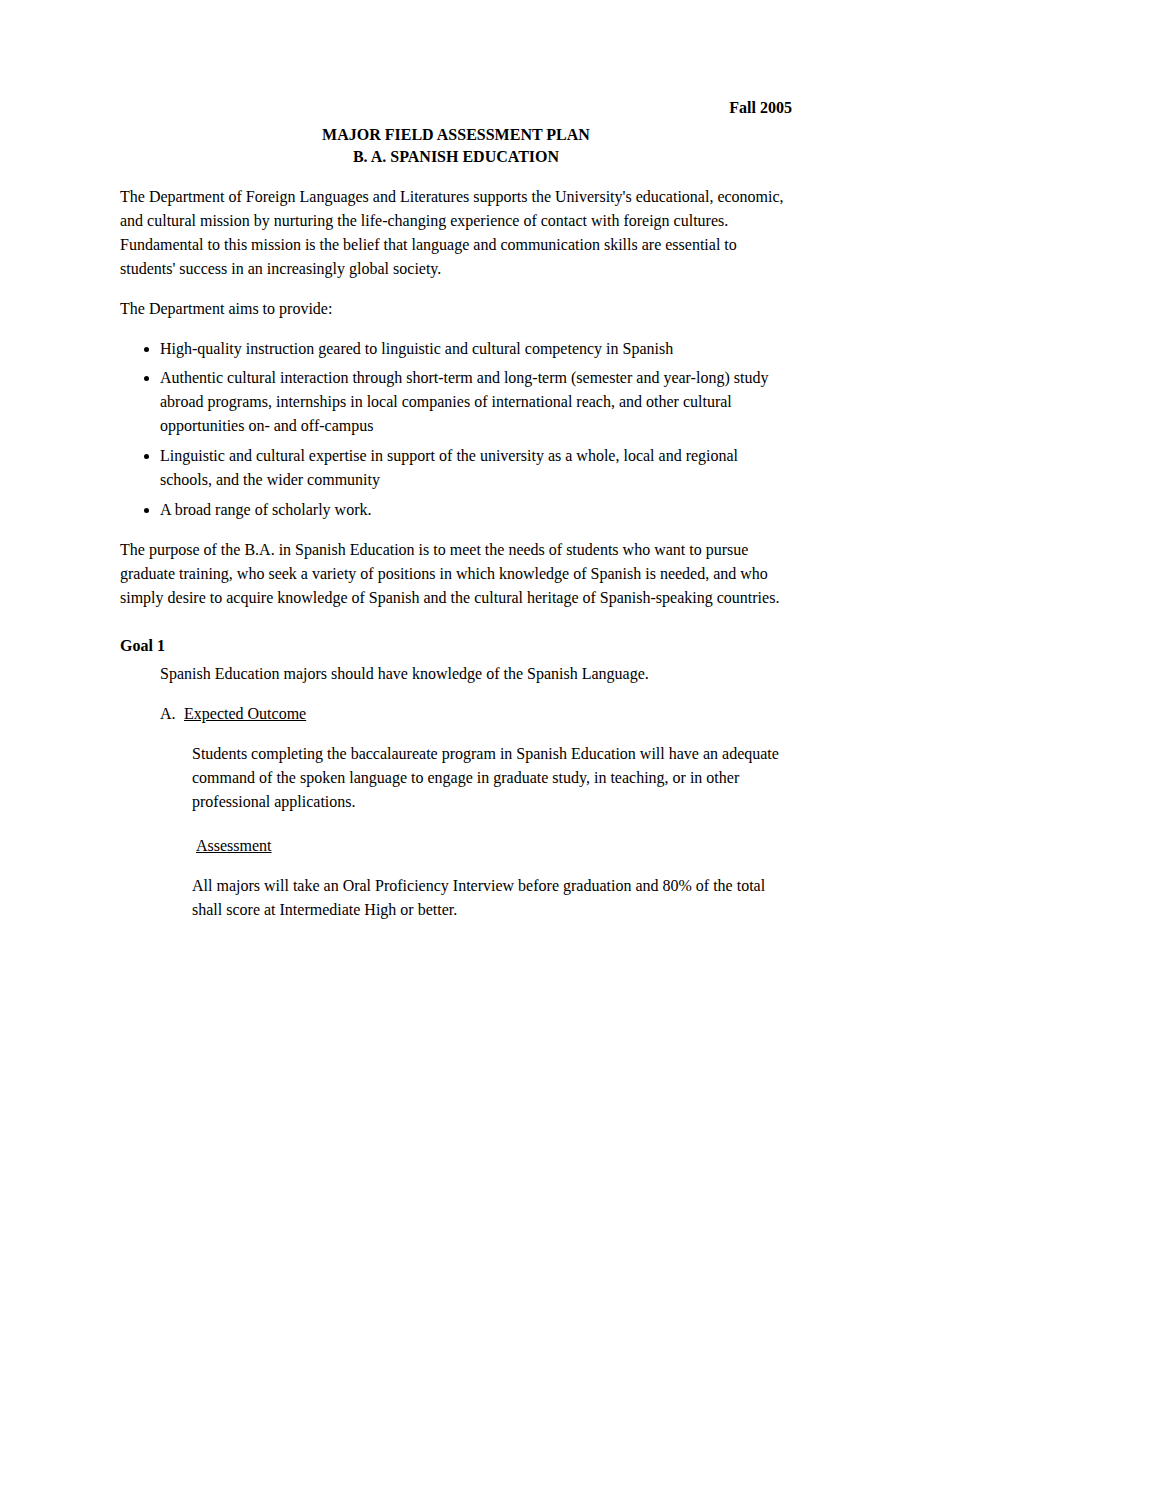Fall 2005
MAJOR FIELD ASSESSMENT PLANB. A. SPANISH EDUCATION
The Department of Foreign Languages and Literatures supports the University's educational, economic, and cultural mission by nurturing the life-changing experience of contact with foreign cultures. Fundamental to this mission is the belief that language and communication skills are essential to students' success in an increasingly global society.
The Department aims to provide:
High-quality instruction geared to linguistic and cultural competency in Spanish
Authentic cultural interaction through short-term and long-term (semester and year-long) study abroad programs, internships in local companies of international reach, and other cultural opportunities on- and off-campus
Linguistic and cultural expertise in support of the university as a whole, local and regional schools, and the wider community
A broad range of scholarly work.
The purpose of the B.A. in Spanish Education is to meet the needs of students who want to pursue graduate training, who seek a variety of positions in which knowledge of Spanish is needed, and who simply desire to acquire knowledge of Spanish and the cultural heritage of Spanish-speaking countries.
Goal 1
Spanish Education majors should have knowledge of the Spanish Language.
A. Expected Outcome
Students completing the baccalaureate program in Spanish Education will have an adequate command of the spoken language to engage in graduate study, in teaching, or in other professional applications.
Assessment
All majors will take an Oral Proficiency Interview before graduation and 80% of the total shall score at Intermediate High or better.